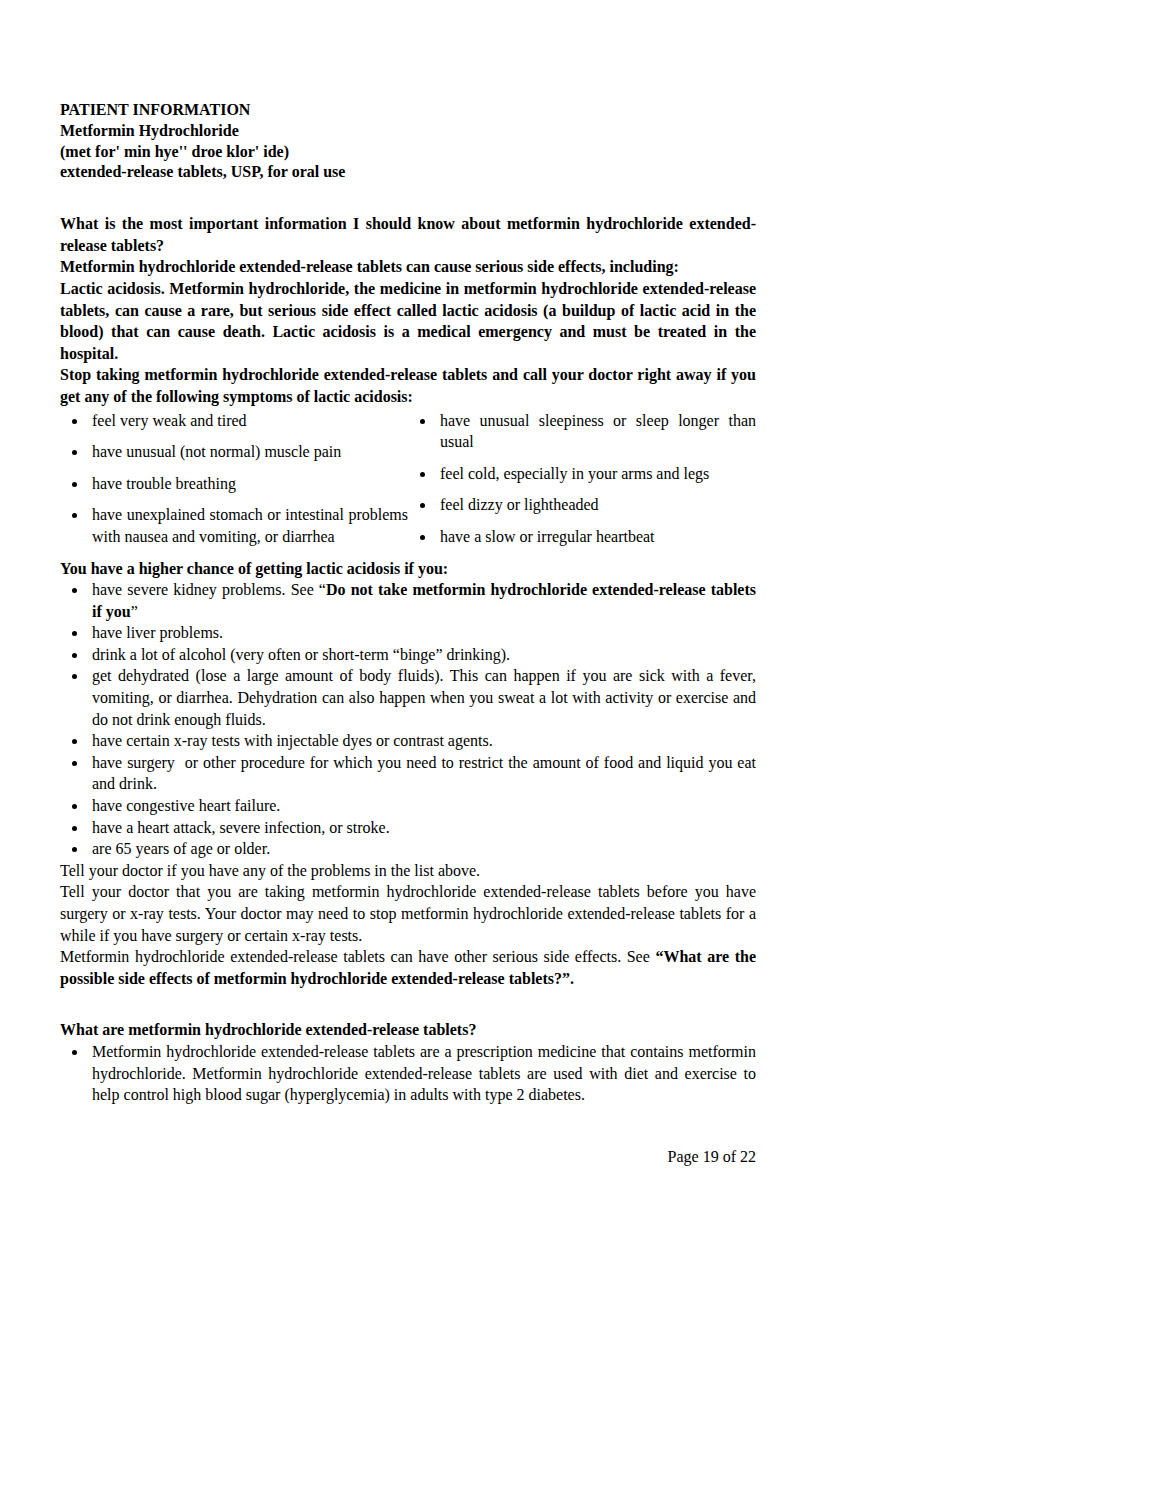PATIENT INFORMATION
Metformin Hydrochloride
(met for' min hye'' droe klor' ide)
extended-release tablets, USP, for oral use
What is the most important information I should know about metformin hydrochloride extended-release tablets?
Metformin hydrochloride extended-release tablets can cause serious side effects, including:
Lactic acidosis. Metformin hydrochloride, the medicine in metformin hydrochloride extended-release tablets, can cause a rare, but serious side effect called lactic acidosis (a buildup of lactic acid in the blood) that can cause death. Lactic acidosis is a medical emergency and must be treated in the hospital.
Stop taking metformin hydrochloride extended-release tablets and call your doctor right away if you get any of the following symptoms of lactic acidosis:
feel very weak and tired
have unusual (not normal) muscle pain
have trouble breathing
have unexplained stomach or intestinal problems with nausea and vomiting, or diarrhea
have unusual sleepiness or sleep longer than usual
feel cold, especially in your arms and legs
feel dizzy or lightheaded
have a slow or irregular heartbeat
You have a higher chance of getting lactic acidosis if you:
have severe kidney problems. See “Do not take metformin hydrochloride extended-release tablets if you”
have liver problems.
drink a lot of alcohol (very often or short-term “binge” drinking).
get dehydrated (lose a large amount of body fluids). This can happen if you are sick with a fever, vomiting, or diarrhea. Dehydration can also happen when you sweat a lot with activity or exercise and do not drink enough fluids.
have certain x-ray tests with injectable dyes or contrast agents.
have surgery or other procedure for which you need to restrict the amount of food and liquid you eat and drink.
have congestive heart failure.
have a heart attack, severe infection, or stroke.
are 65 years of age or older.
Tell your doctor if you have any of the problems in the list above.
Tell your doctor that you are taking metformin hydrochloride extended-release tablets before you have surgery or x-ray tests. Your doctor may need to stop metformin hydrochloride extended-release tablets for a while if you have surgery or certain x-ray tests.
Metformin hydrochloride extended-release tablets can have other serious side effects. See “What are the possible side effects of metformin hydrochloride extended-release tablets?”.
What are metformin hydrochloride extended-release tablets?
Metformin hydrochloride extended-release tablets are a prescription medicine that contains metformin hydrochloride. Metformin hydrochloride extended-release tablets are used with diet and exercise to help control high blood sugar (hyperglycemia) in adults with type 2 diabetes.
Page 19 of 22